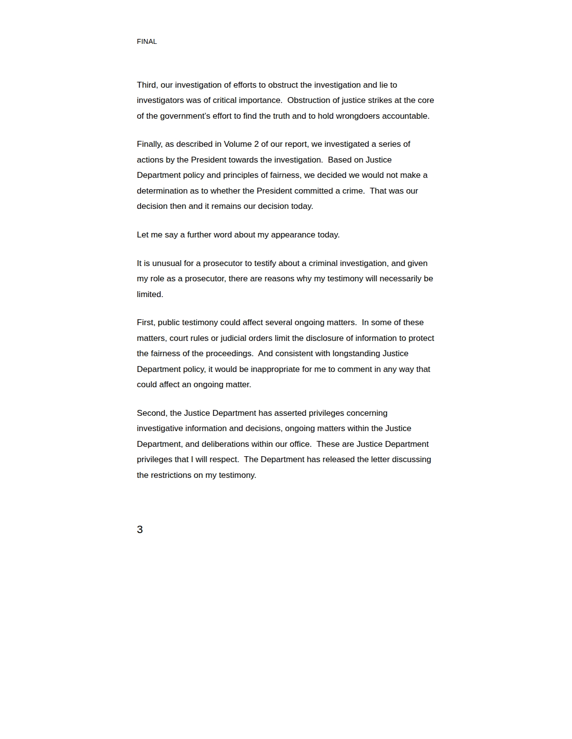FINAL
Third, our investigation of efforts to obstruct the investigation and lie to investigators was of critical importance. Obstruction of justice strikes at the core of the government’s effort to find the truth and to hold wrongdoers accountable.
Finally, as described in Volume 2 of our report, we investigated a series of actions by the President towards the investigation. Based on Justice Department policy and principles of fairness, we decided we would not make a determination as to whether the President committed a crime. That was our decision then and it remains our decision today.
Let me say a further word about my appearance today.
It is unusual for a prosecutor to testify about a criminal investigation, and given my role as a prosecutor, there are reasons why my testimony will necessarily be limited.
First, public testimony could affect several ongoing matters. In some of these matters, court rules or judicial orders limit the disclosure of information to protect the fairness of the proceedings. And consistent with longstanding Justice Department policy, it would be inappropriate for me to comment in any way that could affect an ongoing matter.
Second, the Justice Department has asserted privileges concerning investigative information and decisions, ongoing matters within the Justice Department, and deliberations within our office. These are Justice Department privileges that I will respect. The Department has released the letter discussing the restrictions on my testimony.
3